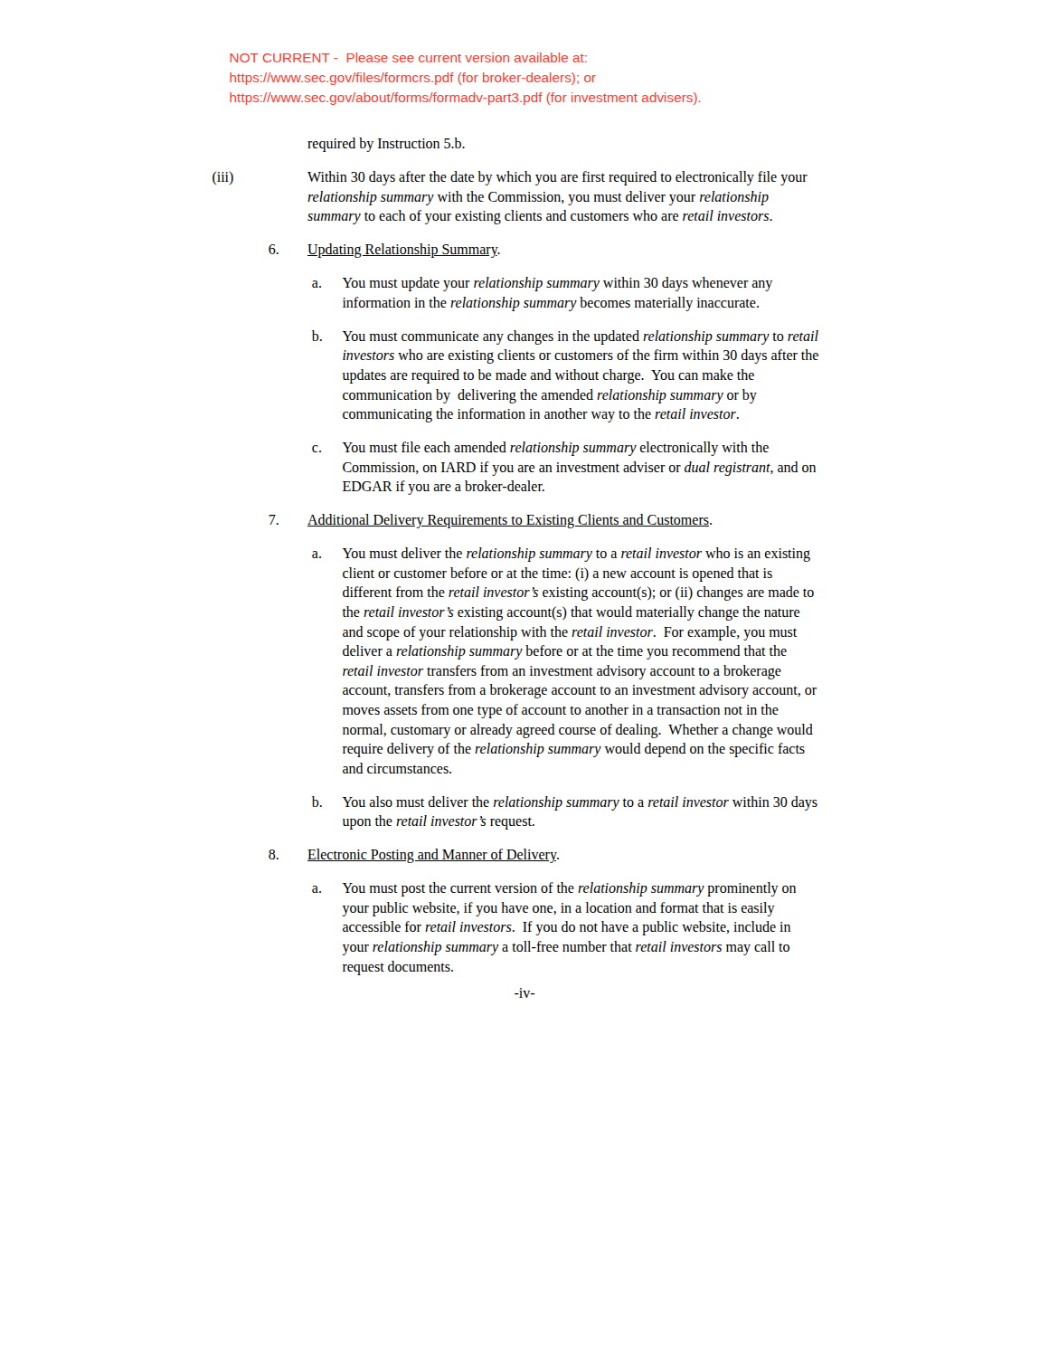NOT CURRENT - Please see current version available at:
https://www.sec.gov/files/formcrs.pdf (for broker-dealers); or
https://www.sec.gov/about/forms/formadv-part3.pdf (for investment advisers).
required by Instruction 5.b.
(iii) Within 30 days after the date by which you are first required to electronically file your relationship summary with the Commission, you must deliver your relationship summary to each of your existing clients and customers who are retail investors.
6. Updating Relationship Summary.
a. You must update your relationship summary within 30 days whenever any information in the relationship summary becomes materially inaccurate.
b. You must communicate any changes in the updated relationship summary to retail investors who are existing clients or customers of the firm within 30 days after the updates are required to be made and without charge. You can make the communication by delivering the amended relationship summary or by communicating the information in another way to the retail investor.
c. You must file each amended relationship summary electronically with the Commission, on IARD if you are an investment adviser or dual registrant, and on EDGAR if you are a broker-dealer.
7. Additional Delivery Requirements to Existing Clients and Customers.
a. You must deliver the relationship summary to a retail investor who is an existing client or customer before or at the time: (i) a new account is opened that is different from the retail investor’s existing account(s); or (ii) changes are made to the retail investor’s existing account(s) that would materially change the nature and scope of your relationship with the retail investor. For example, you must deliver a relationship summary before or at the time you recommend that the retail investor transfers from an investment advisory account to a brokerage account, transfers from a brokerage account to an investment advisory account, or moves assets from one type of account to another in a transaction not in the normal, customary or already agreed course of dealing. Whether a change would require delivery of the relationship summary would depend on the specific facts and circumstances.
b. You also must deliver the relationship summary to a retail investor within 30 days upon the retail investor’s request.
8. Electronic Posting and Manner of Delivery.
a. You must post the current version of the relationship summary prominently on your public website, if you have one, in a location and format that is easily accessible for retail investors. If you do not have a public website, include in your relationship summary a toll-free number that retail investors may call to request documents.
-iv-